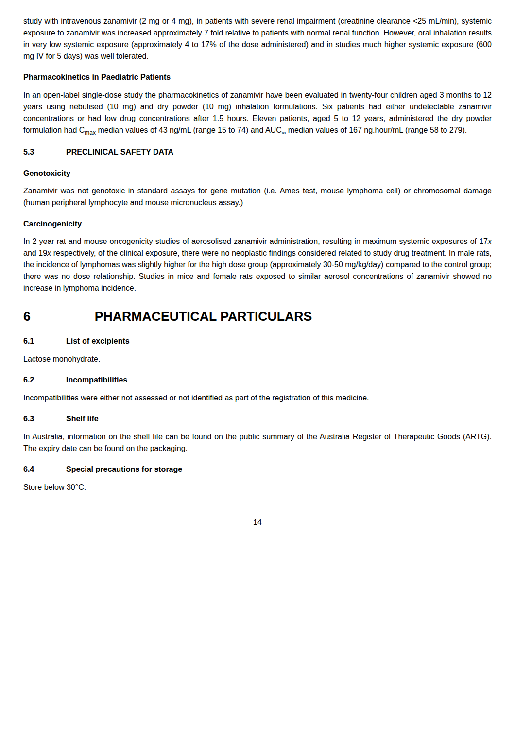study with intravenous zanamivir (2 mg or 4 mg), in patients with severe renal impairment (creatinine clearance <25 mL/min), systemic exposure to zanamivir was increased approximately 7 fold relative to patients with normal renal function. However, oral inhalation results in very low systemic exposure (approximately 4 to 17% of the dose administered) and in studies much higher systemic exposure (600 mg IV for 5 days) was well tolerated.
Pharmacokinetics in Paediatric Patients
In an open-label single-dose study the pharmacokinetics of zanamivir have been evaluated in twenty-four children aged 3 months to 12 years using nebulised (10 mg) and dry powder (10 mg) inhalation formulations. Six patients had either undetectable zanamivir concentrations or had low drug concentrations after 1.5 hours. Eleven patients, aged 5 to 12 years, administered the dry powder formulation had Cmax median values of 43 ng/mL (range 15 to 74) and AUC∞ median values of 167 ng.hour/mL (range 58 to 279).
5.3 PRECLINICAL SAFETY DATA
Genotoxicity
Zanamivir was not genotoxic in standard assays for gene mutation (i.e. Ames test, mouse lymphoma cell) or chromosomal damage (human peripheral lymphocyte and mouse micronucleus assay.)
Carcinogenicity
In 2 year rat and mouse oncogenicity studies of aerosolised zanamivir administration, resulting in maximum systemic exposures of 17x and 19x respectively, of the clinical exposure, there were no neoplastic findings considered related to study drug treatment. In male rats, the incidence of lymphomas was slightly higher for the high dose group (approximately 30-50 mg/kg/day) compared to the control group; there was no dose relationship. Studies in mice and female rats exposed to similar aerosol concentrations of zanamivir showed no increase in lymphoma incidence.
6 PHARMACEUTICAL PARTICULARS
6.1 List of excipients
Lactose monohydrate.
6.2 Incompatibilities
Incompatibilities were either not assessed or not identified as part of the registration of this medicine.
6.3 Shelf life
In Australia, information on the shelf life can be found on the public summary of the Australia Register of Therapeutic Goods (ARTG). The expiry date can be found on the packaging.
6.4 Special precautions for storage
Store below 30°C.
14